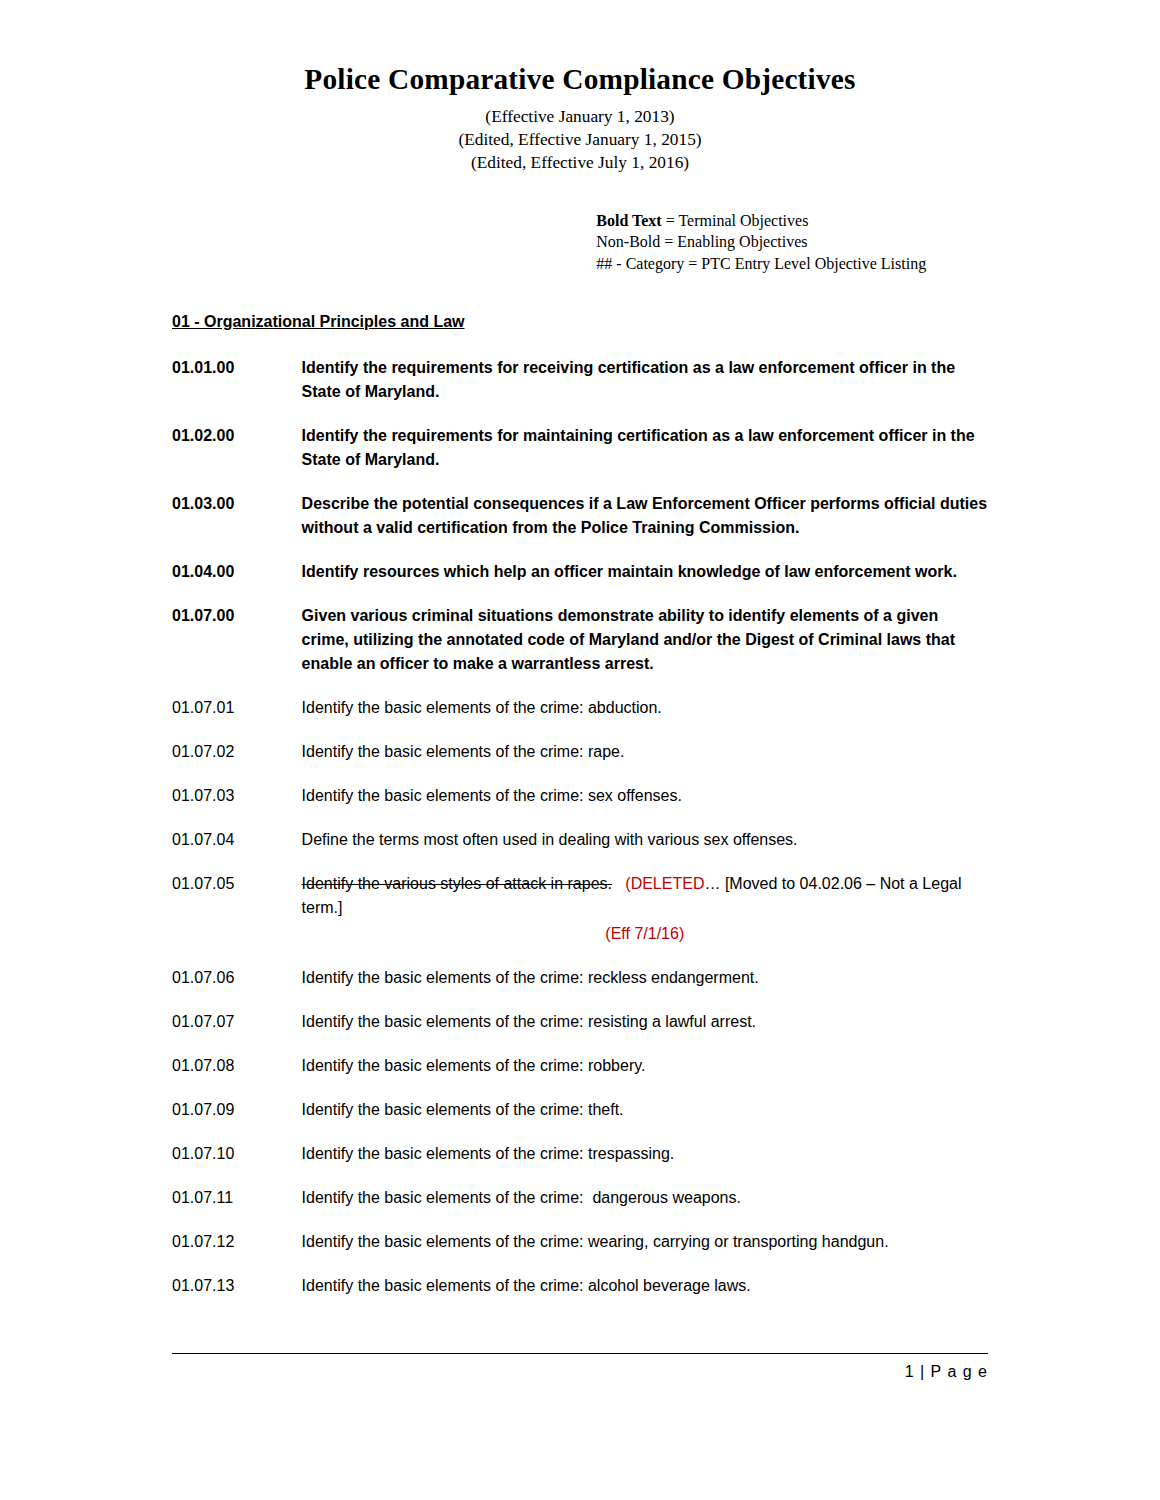Police Comparative Compliance Objectives
(Effective January 1, 2013)
(Edited, Effective January 1, 2015)
(Edited, Effective July 1, 2016)
Bold Text = Terminal Objectives
Non-Bold = Enabling Objectives
## - Category = PTC Entry Level Objective Listing
01 - Organizational Principles and Law
| 01.01.00 | Identify the requirements for receiving certification as a law enforcement officer in the State of Maryland. |
| 01.02.00 | Identify the requirements for maintaining certification as a law enforcement officer in the State of Maryland. |
| 01.03.00 | Describe the potential consequences if a Law Enforcement Officer performs official duties without a valid certification from the Police Training Commission. |
| 01.04.00 | Identify resources which help an officer maintain knowledge of law enforcement work. |
| 01.07.00 | Given various criminal situations demonstrate ability to identify elements of a given crime, utilizing the annotated code of Maryland and/or the Digest of Criminal laws that enable an officer to make a warrantless arrest. |
| 01.07.01 | Identify the basic elements of the crime: abduction. |
| 01.07.02 | Identify the basic elements of the crime: rape. |
| 01.07.03 | Identify the basic elements of the crime: sex offenses. |
| 01.07.04 | Define the terms most often used in dealing with various sex offenses. |
| 01.07.05 | Identify the various styles of attack in rapes. (DELETED … [Moved to 04.02.06 – Not a Legal term.] (Eff 7/1/16) |
| 01.07.06 | Identify the basic elements of the crime: reckless endangerment. |
| 01.07.07 | Identify the basic elements of the crime: resisting a lawful arrest. |
| 01.07.08 | Identify the basic elements of the crime: robbery. |
| 01.07.09 | Identify the basic elements of the crime: theft. |
| 01.07.10 | Identify the basic elements of the crime: trespassing. |
| 01.07.11 | Identify the basic elements of the crime: dangerous weapons. |
| 01.07.12 | Identify the basic elements of the crime: wearing, carrying or transporting handgun. |
| 01.07.13 | Identify the basic elements of the crime: alcohol beverage laws. |
1 | P a g e